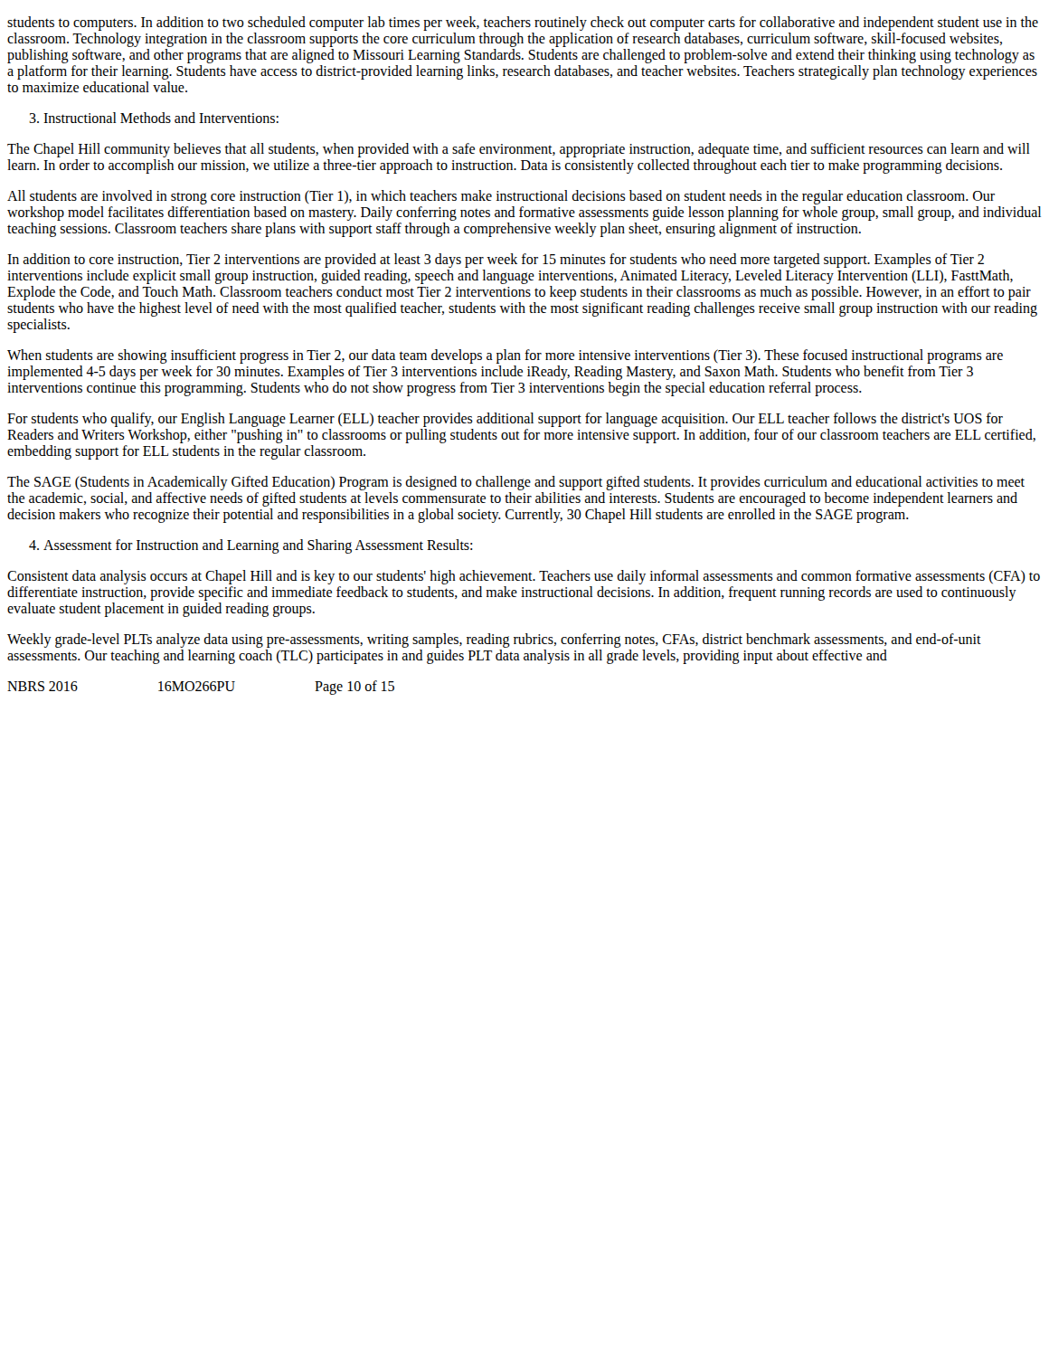students to computers. In addition to two scheduled computer lab times per week, teachers routinely check out computer carts for collaborative and independent student use in the classroom. Technology integration in the classroom supports the core curriculum through the application of research databases, curriculum software, skill-focused websites, publishing software, and other programs that are aligned to Missouri Learning Standards. Students are challenged to problem-solve and extend their thinking using technology as a platform for their learning. Students have access to district-provided learning links, research databases, and teacher websites. Teachers strategically plan technology experiences to maximize educational value.
Instructional Methods and Interventions:
The Chapel Hill community believes that all students, when provided with a safe environment, appropriate instruction, adequate time, and sufficient resources can learn and will learn. In order to accomplish our mission, we utilize a three-tier approach to instruction. Data is consistently collected throughout each tier to make programming decisions.
All students are involved in strong core instruction (Tier 1), in which teachers make instructional decisions based on student needs in the regular education classroom. Our workshop model facilitates differentiation based on mastery. Daily conferring notes and formative assessments guide lesson planning for whole group, small group, and individual teaching sessions. Classroom teachers share plans with support staff through a comprehensive weekly plan sheet, ensuring alignment of instruction.
In addition to core instruction, Tier 2 interventions are provided at least 3 days per week for 15 minutes for students who need more targeted support. Examples of Tier 2 interventions include explicit small group instruction, guided reading, speech and language interventions, Animated Literacy, Leveled Literacy Intervention (LLI), FasttMath, Explode the Code, and Touch Math. Classroom teachers conduct most Tier 2 interventions to keep students in their classrooms as much as possible. However, in an effort to pair students who have the highest level of need with the most qualified teacher, students with the most significant reading challenges receive small group instruction with our reading specialists.
When students are showing insufficient progress in Tier 2, our data team develops a plan for more intensive interventions (Tier 3). These focused instructional programs are implemented 4-5 days per week for 30 minutes. Examples of Tier 3 interventions include iReady, Reading Mastery, and Saxon Math. Students who benefit from Tier 3 interventions continue this programming. Students who do not show progress from Tier 3 interventions begin the special education referral process.
For students who qualify, our English Language Learner (ELL) teacher provides additional support for language acquisition. Our ELL teacher follows the district's UOS for Readers and Writers Workshop, either "pushing in" to classrooms or pulling students out for more intensive support. In addition, four of our classroom teachers are ELL certified, embedding support for ELL students in the regular classroom.
The SAGE (Students in Academically Gifted Education) Program is designed to challenge and support gifted students. It provides curriculum and educational activities to meet the academic, social, and affective needs of gifted students at levels commensurate to their abilities and interests. Students are encouraged to become independent learners and decision makers who recognize their potential and responsibilities in a global society. Currently, 30 Chapel Hill students are enrolled in the SAGE program.
Assessment for Instruction and Learning and Sharing Assessment Results:
Consistent data analysis occurs at Chapel Hill and is key to our students' high achievement. Teachers use daily informal assessments and common formative assessments (CFA) to differentiate instruction, provide specific and immediate feedback to students, and make instructional decisions. In addition, frequent running records are used to continuously evaluate student placement in guided reading groups.
Weekly grade-level PLTs analyze data using pre-assessments, writing samples, reading rubrics, conferring notes, CFAs, district benchmark assessments, and end-of-unit assessments. Our teaching and learning coach (TLC) participates in and guides PLT data analysis in all grade levels, providing input about effective and
NBRS 2016 16MO266PU Page 10 of 15